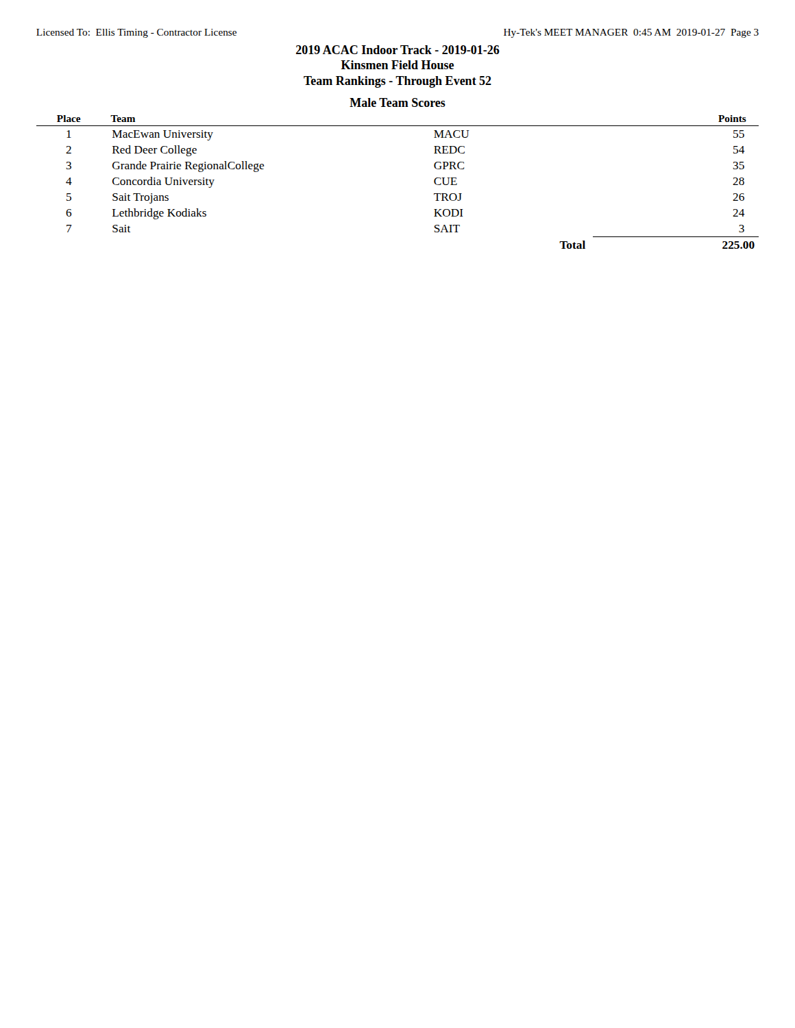Licensed To: Ellis Timing - Contractor License Hy-Tek's MEET MANAGER 0:45 AM 2019-01-27 Page 3
2019 ACAC Indoor Track - 2019-01-26
Kinsmen Field House
Team Rankings - Through Event 52
Male Team Scores
| Place | Team | | Points |
| --- | --- | --- | --- |
| 1 | MacEwan University | MACU | 55 |
| 2 | Red Deer College | REDC | 54 |
| 3 | Grande Prairie RegionalCollege | GPRC | 35 |
| 4 | Concordia University | CUE | 28 |
| 5 | Sait Trojans | TROJ | 26 |
| 6 | Lethbridge Kodiaks | KODI | 24 |
| 7 | Sait | SAIT | 3 |
| | | Total | 225.00 |